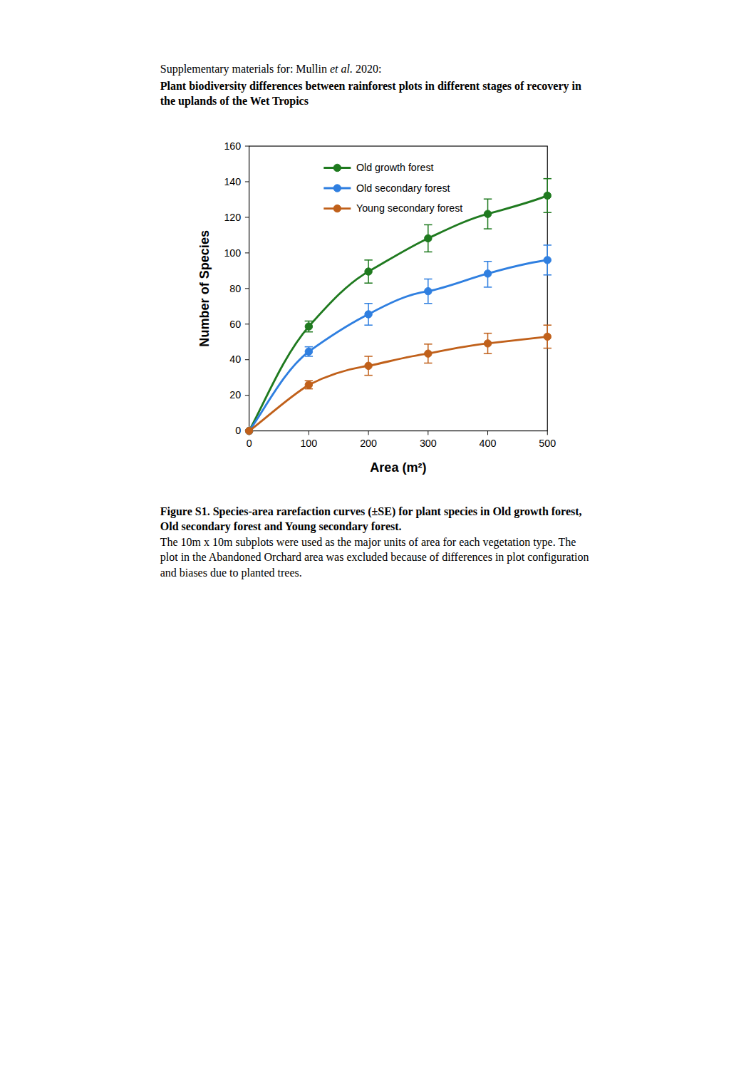Supplementary materials for: Mullin et al. 2020:
Plant biodiversity differences between rainforest plots in different stages of recovery in the uplands of the Wet Tropics
0 20 40 60 80 100 120 140 160 0 100 200 300 400 500 Area (m²) Number of Species Old growth forest Old secondary forest Young secondary forest
Figure S1. Species-area rarefaction curves (±SE) for plant species in Old growth forest, Old secondary forest and Young secondary forest.
The 10m x 10m subplots were used as the major units of area for each vegetation type. The plot in the Abandoned Orchard area was excluded because of differences in plot configuration and biases due to planted trees.